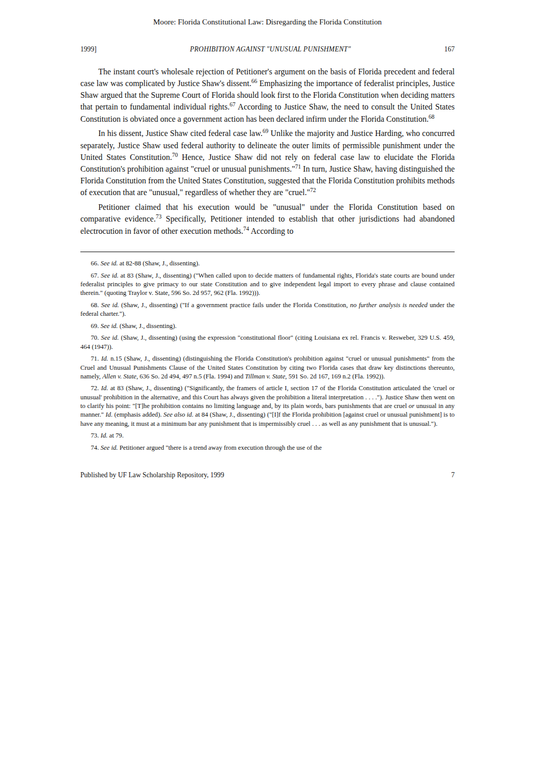Moore: Florida Constitutional Law: Disregarding the Florida Constitution
1999] PROHIBITION AGAINST "UNUSUAL PUNISHMENT" 167
The instant court's wholesale rejection of Petitioner's argument on the basis of Florida precedent and federal case law was complicated by Justice Shaw's dissent.66 Emphasizing the importance of federalist principles, Justice Shaw argued that the Supreme Court of Florida should look first to the Florida Constitution when deciding matters that pertain to fundamental individual rights.67 According to Justice Shaw, the need to consult the United States Constitution is obviated once a government action has been declared infirm under the Florida Constitution.68
In his dissent, Justice Shaw cited federal case law.69 Unlike the majority and Justice Harding, who concurred separately, Justice Shaw used federal authority to delineate the outer limits of permissible punishment under the United States Constitution.70 Hence, Justice Shaw did not rely on federal case law to elucidate the Florida Constitution's prohibition against "cruel or unusual punishments."71 In turn, Justice Shaw, having distinguished the Florida Constitution from the United States Constitution, suggested that the Florida Constitution prohibits methods of execution that are "unusual," regardless of whether they are "cruel."72
Petitioner claimed that his execution would be "unusual" under the Florida Constitution based on comparative evidence.73 Specifically, Petitioner intended to establish that other jurisdictions had abandoned electrocution in favor of other execution methods.74 According to
See id. at 82-88 (Shaw, J., dissenting).
See id. at 83 (Shaw, J., dissenting) ("When called upon to decide matters of fundamental rights, Florida's state courts are bound under federalist principles to give primacy to our state Constitution and to give independent legal import to every phrase and clause contained therein." (quoting Traylor v. State, 596 So. 2d 957, 962 (Fla. 1992))).
See id. (Shaw, J., dissenting) ("If a government practice fails under the Florida Constitution, no further analysis is needed under the federal charter.").
See id. (Shaw, J., dissenting).
See id. (Shaw, J., dissenting) (using the expression "constitutional floor" (citing Louisiana ex rel. Francis v. Resweber, 329 U.S. 459, 464 (1947)).
Id. n.15 (Shaw, J., dissenting) (distinguishing the Florida Constitution's prohibition against "cruel or unusual punishments" from the Cruel and Unusual Punishments Clause of the United States Constitution by citing two Florida cases that draw key distinctions thereunto, namely, Allen v. State, 636 So. 2d 494, 497 n.5 (Fla. 1994) and Tillman v. State, 591 So. 2d 167, 169 n.2 (Fla. 1992)).
Id. at 83 (Shaw, J., dissenting) ("Significantly, the framers of article I, section 17 of the Florida Constitution articulated the 'cruel or unusual' prohibition in the alternative, and this Court has always given the prohibition a literal interpretation . . . ."). Justice Shaw then went on to clarify his point: "[T]he prohibition contains no limiting language and, by its plain words, bars punishments that are cruel or unusual in any manner." Id. (emphasis added). See also id. at 84 (Shaw, J., dissenting) ("[I]f the Florida prohibition [against cruel or unusual punishment] is to have any meaning, it must at a minimum bar any punishment that is impermissibly cruel . . . as well as any punishment that is unusual.").
Id. at 79.
See id. Petitioner argued "there is a trend away from execution through the use of the
Published by UF Law Scholarship Repository, 1999 7